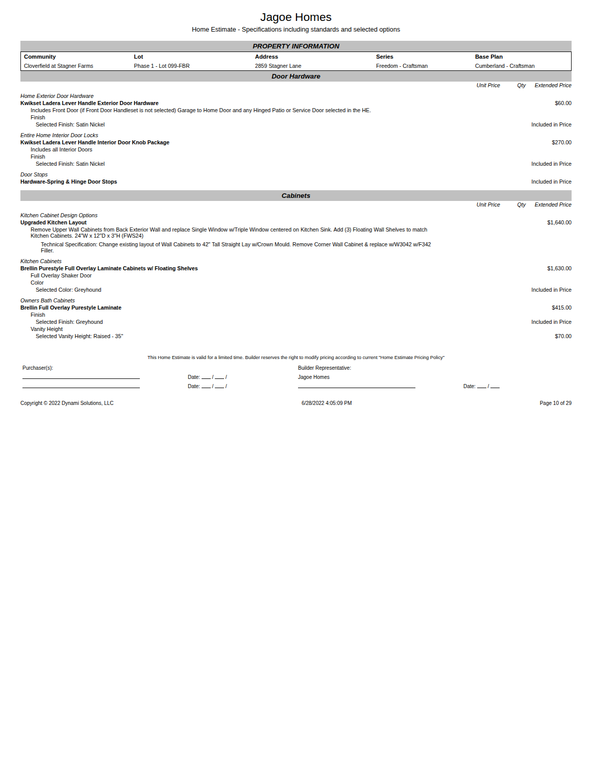Jagoe Homes
Home Estimate - Specifications including standards and selected options
PROPERTY INFORMATION
| Community | Lot | Address | Series | Base Plan |
| Cloverfield at Stagner Farms | Phase 1 - Lot 099-FBR | 2859 Stagner Lane | Freedom - Craftsman | Cumberland - Craftsman |
Door Hardware
| | Unit Price | Qty | Extended Price |
| Home Exterior Door Hardware | | | |
| Kwikset Ladera Lever Handle Exterior Door Hardware | | | $60.00 |
| Includes Front Door (if Front Door Handleset is not selected) Garage to Home Door and any Hinged Patio or Service Door selected in the HE. | | | |
| Finish | | | |
| Selected Finish: Satin Nickel | | | Included in Price |
| Entire Home Interior Door Locks | | | |
| Kwikset Ladera Lever Handle Interior Door Knob Package | | | $270.00 |
| Includes all Interior Doors | | | |
| Finish | | | |
| Selected Finish: Satin Nickel | | | Included in Price |
| Door Stops | | | |
| Hardware-Spring & Hinge Door Stops | | | Included in Price |
Cabinets
| | Unit Price | Qty | Extended Price |
| Kitchen Cabinet Design Options | | | |
| Upgraded Kitchen Layout | | | $1,640.00 |
| Remove Upper Wall Cabinets from Back Exterior Wall and replace Single Window w/Triple Window centered on Kitchen Sink. Add (3) Floating Wall Shelves to match Kitchen Cabinets. 24"W x 12"D x 3"H (FWS24) | | | |
| Technical Specification: Change existing layout of Wall Cabinets to 42" Tall Straight Lay w/Crown Mould. Remove Corner Wall Cabinet & replace w/W3042 w/F342 Filler. | | | |
| Kitchen Cabinets | | | |
| Brellin Purestyle Full Overlay Laminate Cabinets w/ Floating Shelves | | | $1,630.00 |
| Full Overlay Shaker Door | | | |
| Color | | | |
| Selected Color: Greyhound | | | Included in Price |
| Owners Bath Cabinets | | | |
| Brellin Full Overlay Purestyle Laminate | | | $415.00 |
| Finish | | | |
| Selected Finish: Greyhound | | | Included in Price |
| Vanity Height | | | |
| Selected Vanity Height: Raised - 35" | | | $70.00 |
This Home Estimate is valid for a limited time. Builder reserves the right to modify pricing according to current "Home Estimate Pricing Policy"
| Purchaser(s): | | Builder Representative: | |
| | Date: / / | Jagoe Homes | |
| | Date: / / | | Date: / |
Copyright © 2022 Dynami Solutions, LLC 6/28/2022 4:05:09 PM Page 10 of 29